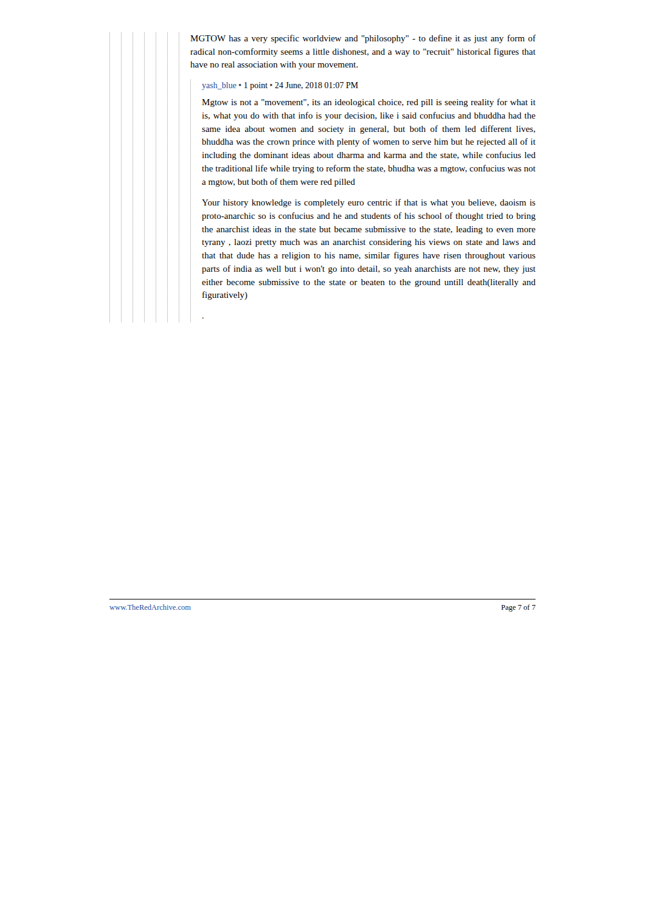MGTOW has a very specific worldview and "philosophy" - to define it as just any form of radical non-comformity seems a little dishonest, and a way to "recruit" historical figures that have no real association with your movement.
yash_blue • 1 point • 24 June, 2018 01:07 PM
Mgtow is not a "movement", its an ideological choice, red pill is seeing reality for what it is, what you do with that info is your decision, like i said confucius and bhuddha had the same idea about women and society in general, but both of them led different lives, bhuddha was the crown prince with plenty of women to serve him but he rejected all of it including the dominant ideas about dharma and karma and the state, while confucius led the traditional life while trying to reform the state, bhudha was a mgtow, confucius was not a mgtow, but both of them were red pilled
Your history knowledge is completely euro centric if that is what you believe, daoism is proto-anarchic so is confucius and he and students of his school of thought tried to bring the anarchist ideas in the state but became submissive to the state, leading to even more tyrany , laozi pretty much was an anarchist considering his views on state and laws and that that dude has a religion to his name, similar figures have risen throughout various parts of india as well but i won't go into detail, so yeah anarchists are not new, they just either become submissive to the state or beaten to the ground untill death(literally and figuratively)
.
www.TheRedArchive.com Page 7 of 7